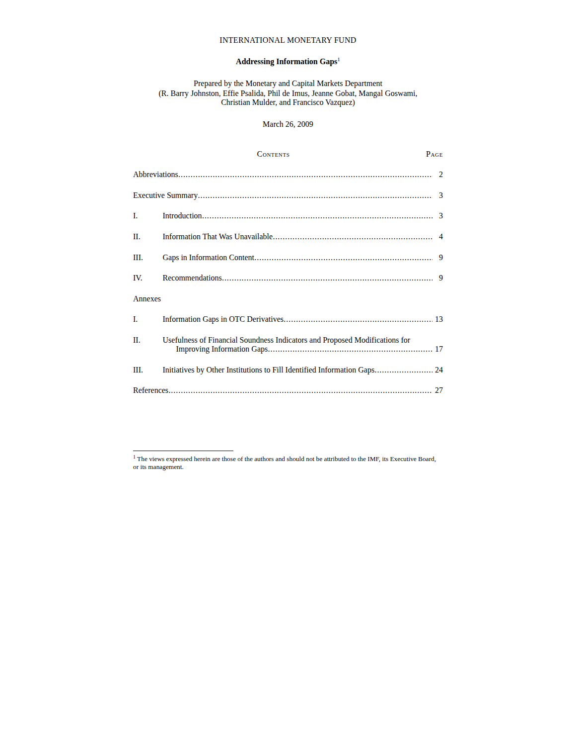INTERNATIONAL MONETARY FUND
Addressing Information Gaps1
Prepared by the Monetary and Capital Markets Department
(R. Barry Johnston, Effie Psalida, Phil de Imus, Jeanne Gobat, Mangal Goswami,
Christian Mulder, and Francisco Vazquez)
March 26, 2009
Contents Page
Abbreviations .................................................................................................................. 2
Executive Summary ....................................................................................................... 3
I. Introduction ................................................................................................................. 3
II. Information That Was Unavailable ................................................................................. 4
III. Gaps in Information Content ............................................................................................. 9
IV. Recommendations ........................................................................................................... 9
Annexes
I. Information Gaps in OTC Derivatives ........................................................................... 13
II. Usefulness of Financial Soundness Indicators and Proposed Modifications for
Improving Information Gaps ......................................................................................... 17
III. Initiatives by Other Institutions to Fill Identified Information Gaps ............................. 24
References ................................................................................................................................. 27
1 The views expressed herein are those of the authors and should not be attributed to the IMF, its Executive Board, or its management.